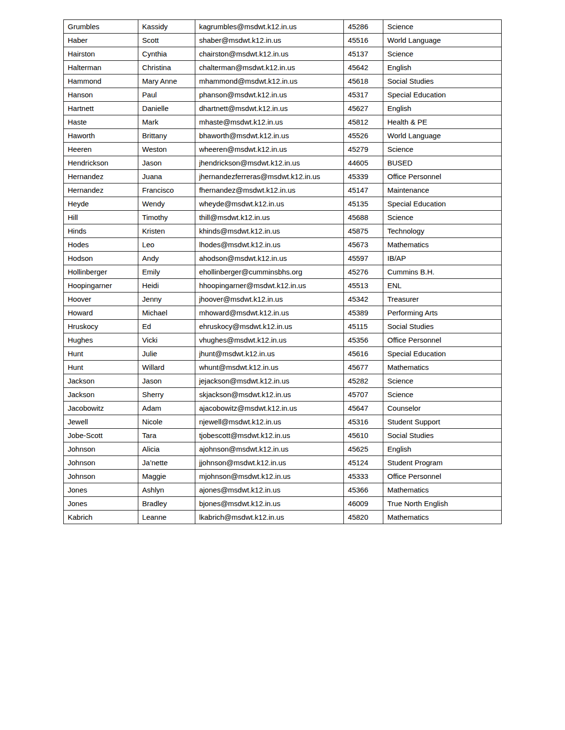| Grumbles | Kassidy | kagrumbles@msdwt.k12.in.us | 45286 | Science |
| Haber | Scott | shaber@msdwt.k12.in.us | 45516 | World Language |
| Hairston | Cynthia | chairston@msdwt.k12.in.us | 45137 | Science |
| Halterman | Christina | chalterman@msdwt.k12.in.us | 45642 | English |
| Hammond | Mary Anne | mhammond@msdwt.k12.in.us | 45618 | Social Studies |
| Hanson | Paul | phanson@msdwt.k12.in.us | 45317 | Special Education |
| Hartnett | Danielle | dhartnett@msdwt.k12.in.us | 45627 | English |
| Haste | Mark | mhaste@msdwt.k12.in.us | 45812 | Health & PE |
| Haworth | Brittany | bhaworth@msdwt.k12.in.us | 45526 | World Language |
| Heeren | Weston | wheeren@msdwt.k12.in.us | 45279 | Science |
| Hendrickson | Jason | jhendrickson@msdwt.k12.in.us | 44605 | BUSED |
| Hernandez | Juana | jhernandezferreras@msdwt.k12.in.us | 45339 | Office Personnel |
| Hernandez | Francisco | fhernandez@msdwt.k12.in.us | 45147 | Maintenance |
| Heyde | Wendy | wheyde@msdwt.k12.in.us | 45135 | Special Education |
| Hill | Timothy | thill@msdwt.k12.in.us | 45688 | Science |
| Hinds | Kristen | khinds@msdwt.k12.in.us | 45875 | Technology |
| Hodes | Leo | lhodes@msdwt.k12.in.us | 45673 | Mathematics |
| Hodson | Andy | ahodson@msdwt.k12.in.us | 45597 | IB/AP |
| Hollinberger | Emily | ehollinberger@cumminsbhs.org | 45276 | Cummins B.H. |
| Hoopingarner | Heidi | hhoopingarner@msdwt.k12.in.us | 45513 | ENL |
| Hoover | Jenny | jhoover@msdwt.k12.in.us | 45342 | Treasurer |
| Howard | Michael | mhoward@msdwt.k12.in.us | 45389 | Performing Arts |
| Hruskocy | Ed | ehruskocy@msdwt.k12.in.us | 45115 | Social Studies |
| Hughes | Vicki | vhughes@msdwt.k12.in.us | 45356 | Office Personnel |
| Hunt | Julie | jhunt@msdwt.k12.in.us | 45616 | Special Education |
| Hunt | Willard | whunt@msdwt.k12.in.us | 45677 | Mathematics |
| Jackson | Jason | jejackson@msdwt.k12.in.us | 45282 | Science |
| Jackson | Sherry | skjackson@msdwt.k12.in.us | 45707 | Science |
| Jacobowitz | Adam | ajacobowitz@msdwt.k12.in.us | 45647 | Counselor |
| Jewell | Nicole | njewell@msdwt.k12.in.us | 45316 | Student Support |
| Jobe-Scott | Tara | tjobescott@msdwt.k12.in.us | 45610 | Social Studies |
| Johnson | Alicia | ajohnson@msdwt.k12.in.us | 45625 | English |
| Johnson | Ja’nette | jjohnson@msdwt.k12.in.us | 45124 | Student Program |
| Johnson | Maggie | mjohnson@msdwt.k12.in.us | 45333 | Office Personnel |
| Jones | Ashlyn | ajones@msdwt.k12.in.us | 45366 | Mathematics |
| Jones | Bradley | bjones@msdwt.k12.in.us | 46009 | True North English |
| Kabrich | Leanne | lkabrich@msdwt.k12.in.us | 45820 | Mathematics |